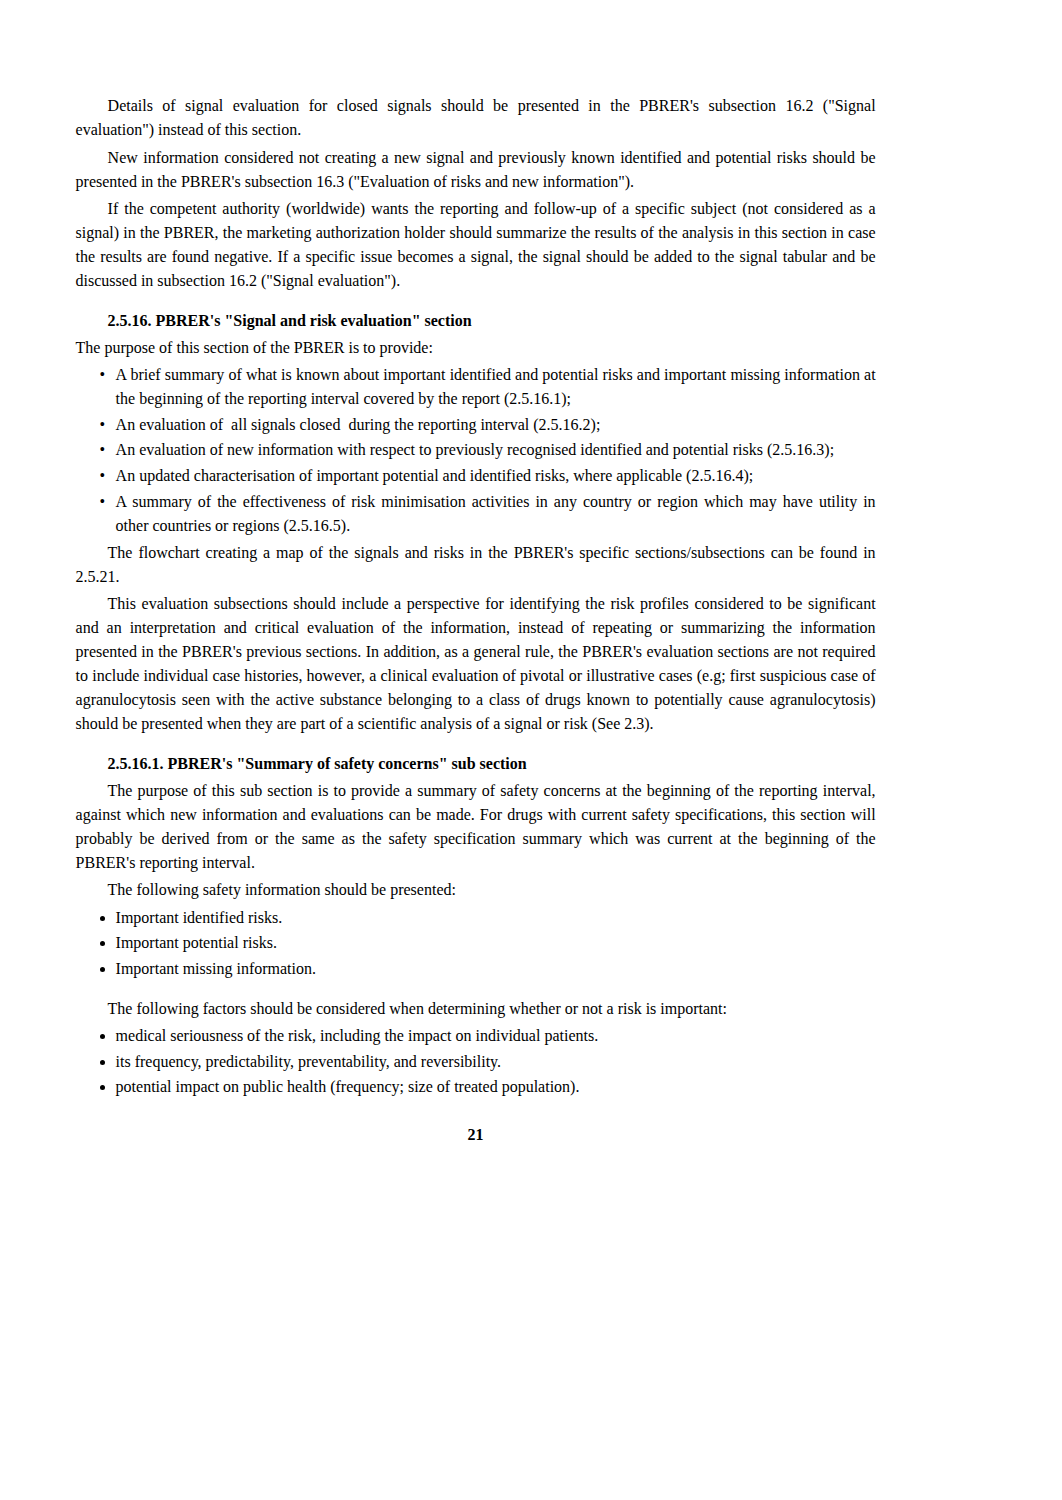Details of signal evaluation for closed signals should be presented in the PBRER's subsection 16.2 ("Signal evaluation") instead of this section.
New information considered not creating a new signal and previously known identified and potential risks should be presented in the PBRER's subsection 16.3 ("Evaluation of risks and new information").
If the competent authority (worldwide) wants the reporting and follow-up of a specific subject (not considered as a signal) in the PBRER, the marketing authorization holder should summarize the results of the analysis in this section in case the results are found negative. If a specific issue becomes a signal, the signal should be added to the signal tabular and be discussed in subsection 16.2 ("Signal evaluation").
2.5.16. PBRER's "Signal and risk evaluation" section
The purpose of this section of the PBRER is to provide:
A brief summary of what is known about important identified and potential risks and important missing information at the beginning of the reporting interval covered by the report (2.5.16.1);
An evaluation of all signals closed during the reporting interval (2.5.16.2);
An evaluation of new information with respect to previously recognised identified and potential risks (2.5.16.3);
An updated characterisation of important potential and identified risks, where applicable (2.5.16.4);
A summary of the effectiveness of risk minimisation activities in any country or region which may have utility in other countries or regions (2.5.16.5).
The flowchart creating a map of the signals and risks in the PBRER's specific sections/subsections can be found in 2.5.21.
This evaluation subsections should include a perspective for identifying the risk profiles considered to be significant and an interpretation and critical evaluation of the information, instead of repeating or summarizing the information presented in the PBRER's previous sections. In addition, as a general rule, the PBRER's evaluation sections are not required to include individual case histories, however, a clinical evaluation of pivotal or illustrative cases (e.g; first suspicious case of agranulocytosis seen with the active substance belonging to a class of drugs known to potentially cause agranulocytosis) should be presented when they are part of a scientific analysis of a signal or risk (See 2.3).
2.5.16.1. PBRER's "Summary of safety concerns" sub section
The purpose of this sub section is to provide a summary of safety concerns at the beginning of the reporting interval, against which new information and evaluations can be made. For drugs with current safety specifications, this section will probably be derived from or the same as the safety specification summary which was current at the beginning of the PBRER's reporting interval.
The following safety information should be presented:
Important identified risks.
Important potential risks.
Important missing information.
The following factors should be considered when determining whether or not a risk is important:
medical seriousness of the risk, including the impact on individual patients.
its frequency, predictability, preventability, and reversibility.
potential impact on public health (frequency; size of treated population).
21